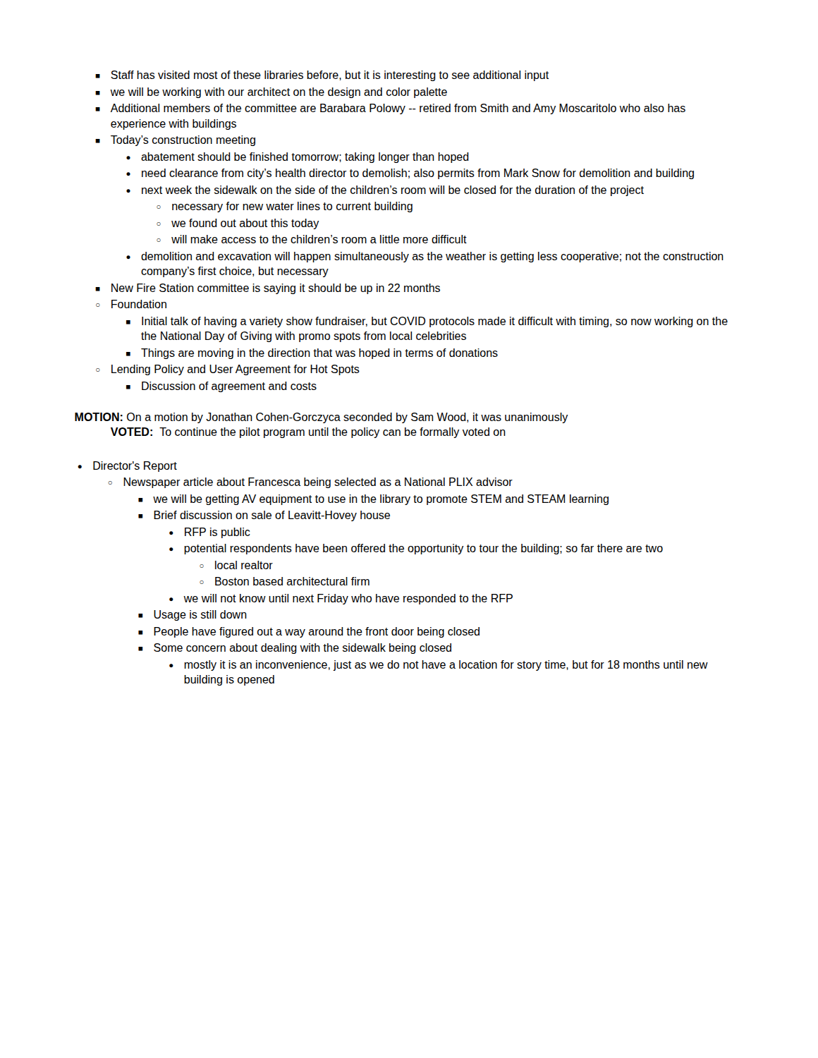Staff has visited most of these libraries before, but it is interesting to see additional input
we will be working with our architect on the design and color palette
Additional members of the committee are Barabara Polowy -- retired from Smith and Amy Moscaritolo who also has experience with buildings
Today’s construction meeting
abatement should be finished tomorrow; taking longer than hoped
need clearance from city’s health director to demolish; also permits from Mark Snow for demolition and building
next week the sidewalk on the side of the children’s room will be closed for the duration of the project
necessary for new water lines to current building
we found out about this today
will make access to the children’s room a little more difficult
demolition and excavation will happen simultaneously as the weather is getting less cooperative; not the construction company’s first choice, but necessary
New Fire Station committee is saying it should be up in 22 months
Foundation
Initial talk of having a variety show fundraiser, but COVID protocols made it difficult with timing, so now working on the the National Day of Giving with promo spots from local celebrities
Things are moving in the direction that was hoped in terms of donations
Lending Policy and User Agreement for Hot Spots
Discussion of agreement and costs
MOTION: On a motion by Jonathan Cohen-Gorczyca seconded by Sam Wood, it was unanimously
VOTED: To continue the pilot program until the policy can be formally voted on
Director's Report
Newspaper article about Francesca being selected as a National PLIX advisor
we will be getting AV equipment to use in the library to promote STEM and STEAM learning
Brief discussion on sale of Leavitt-Hovey house
RFP is public
potential respondents have been offered the opportunity to tour the building; so far there are two
local realtor
Boston based architectural firm
we will not know until next Friday who have responded to the RFP
Usage is still down
People have figured out a way around the front door being closed
Some concern about dealing with the sidewalk being closed
mostly it is an inconvenience, just as we do not have a location for story time, but for 18 months until new building is opened